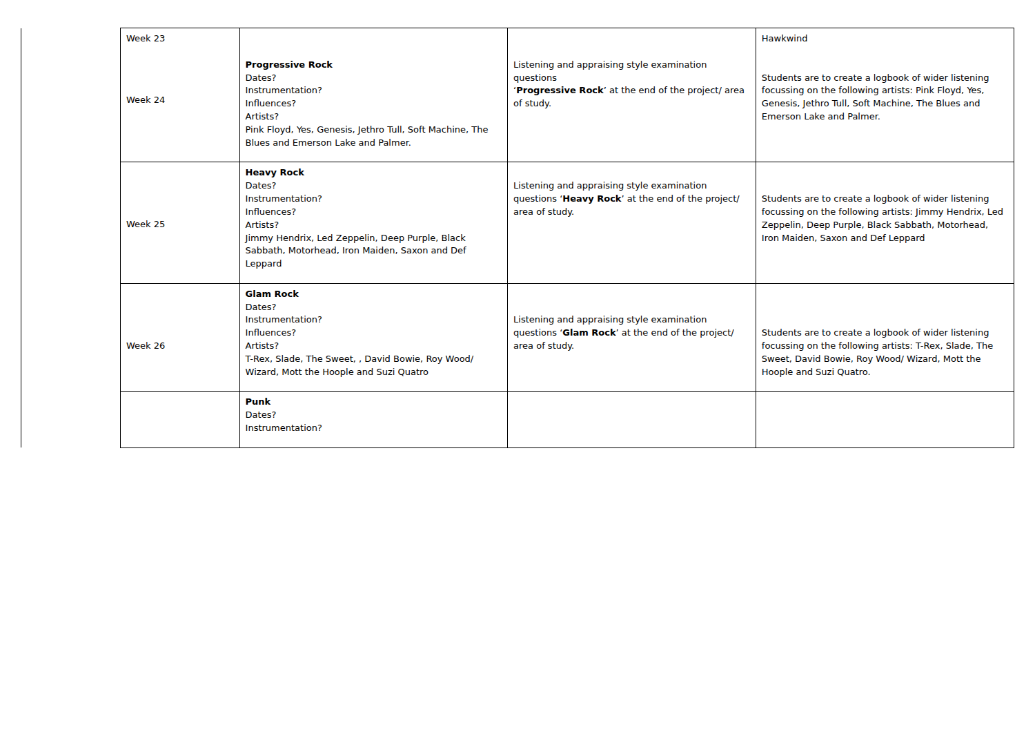| | Week 23 Week 24 | Progressive Rock Dates? Instrumentation? Influences? Artists? Pink Floyd, Yes, Genesis, Jethro Tull, Soft Machine, The Blues and Emerson Lake and Palmer. | Listening and appraising style examination questions ‘ Progressive Rock ’ at the end of the project/ area of study. | Hawkwind Students are to create a logbook of wider listening focussing on the following artists: Pink Floyd, Yes, Genesis, Jethro Tull, Soft Machine, The Blues and Emerson Lake and Palmer. |
| Week 25 | Heavy Rock Dates? Instrumentation? Influences? Artists? Jimmy Hendrix, Led Zeppelin, Deep Purple, Black Sabbath, Motorhead, Iron Maiden, Saxon and Def Leppard | Listening and appraising style examination questions ‘ Heavy Rock ’ at the end of the project/ area of study. | Students are to create a logbook of wider listening focussing on the following artists: Jimmy Hendrix, Led Zeppelin, Deep Purple, Black Sabbath, Motorhead, Iron Maiden, Saxon and Def Leppard |
| Week 26 | Glam Rock Dates? Instrumentation? Influences? Artists? T-Rex, Slade, The Sweet, , David Bowie, Roy Wood/ Wizard, Mott the Hoople and Suzi Quatro | Listening and appraising style examination questions ‘ Glam Rock ’ at the end of the project/ area of study. | Students are to create a logbook of wider listening focussing on the following artists: T-Rex, Slade, The Sweet, David Bowie, Roy Wood/ Wizard, Mott the Hoople and Suzi Quatro. |
| | Punk Dates? Instrumentation? | | |